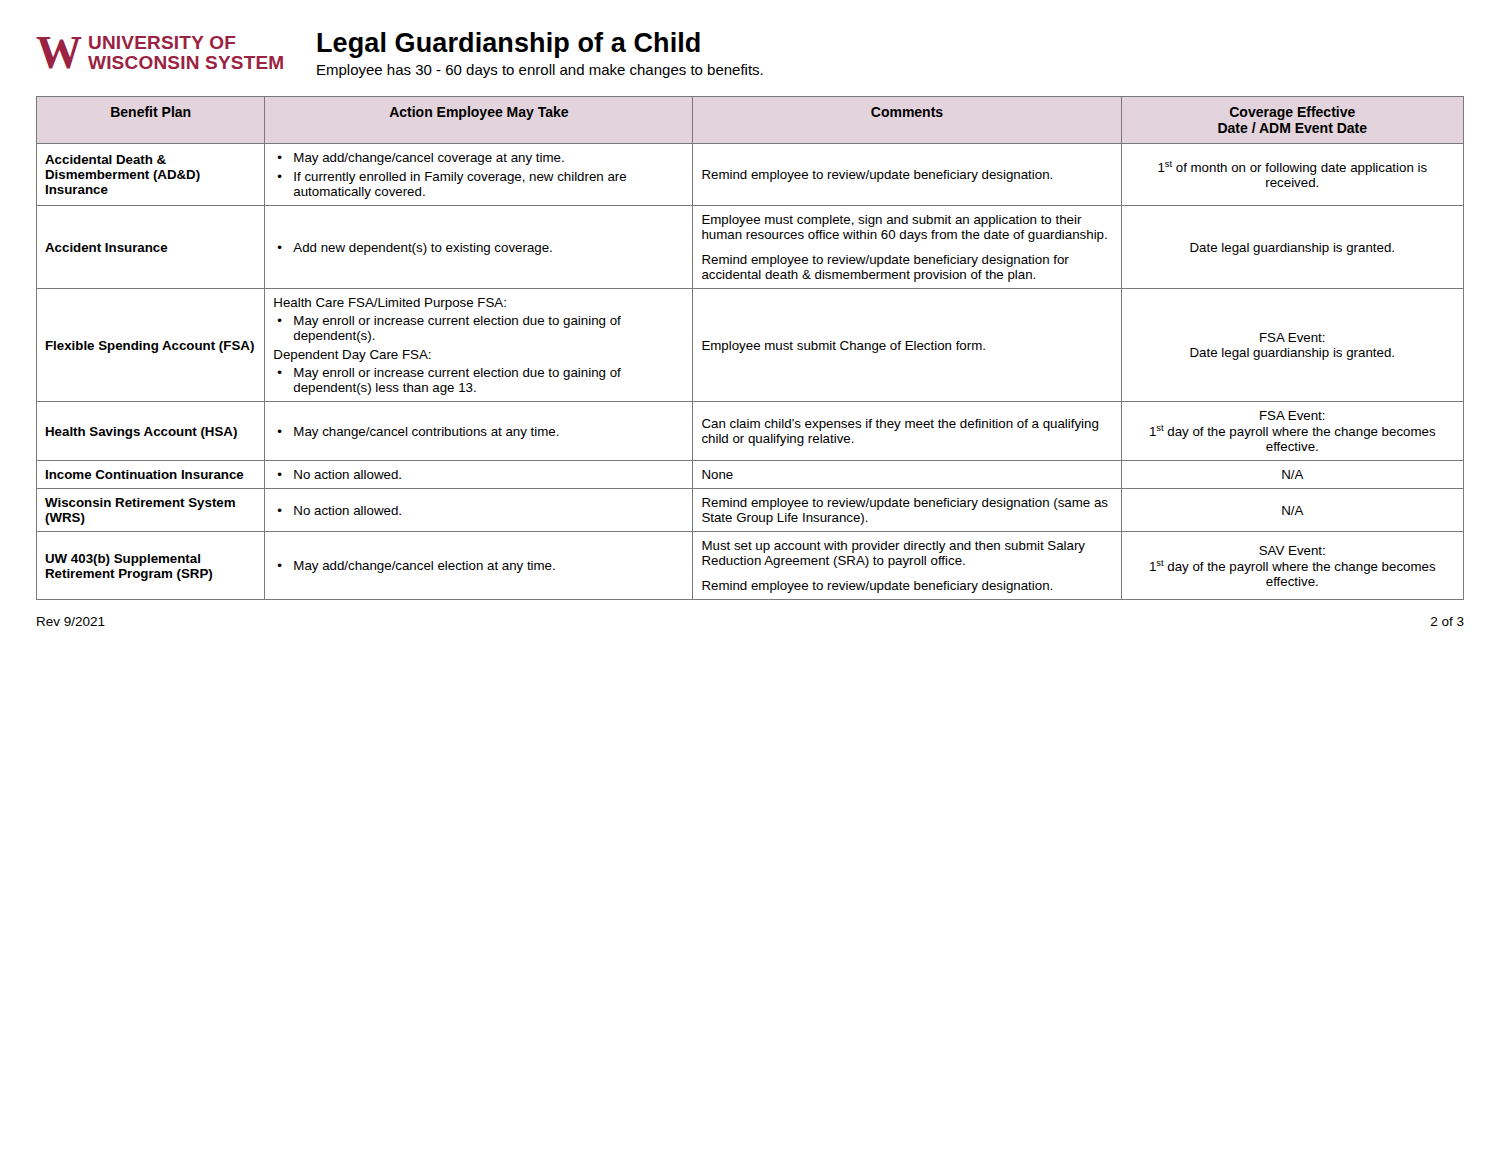W
UNIVERSITY OF
WISCONSIN SYSTEM
Legal Guardianship of a Child
Employee has 30 - 60 days to enroll and make changes to benefits.
| Benefit Plan | Action Employee May Take | Comments | Coverage Effective Date / ADM Event Date |
| --- | --- | --- | --- |
| Accidental Death & Dismemberment (AD&D) Insurance | May add/change/cancel coverage at any time. If currently enrolled in Family coverage, new children are automatically covered. | Remind employee to review/update beneficiary designation. | 1 st of month on or following date application is received. |
| Accident Insurance | Add new dependent(s) to existing coverage. | Employee must complete, sign and submit an application to their human resources office within 60 days from the date of guardianship. Remind employee to review/update beneficiary designation for accidental death & dismemberment provision of the plan. | Date legal guardianship is granted. |
| Flexible Spending Account (FSA) | Health Care FSA/Limited Purpose FSA: May enroll or increase current election due to gaining of dependent(s). Dependent Day Care FSA: May enroll or increase current election due to gaining of dependent(s) less than age 13. | Employee must submit Change of Election form. | FSA Event: Date legal guardianship is granted. |
| Health Savings Account (HSA) | May change/cancel contributions at any time. | Can claim child’s expenses if they meet the definition of a qualifying child or qualifying relative. | FSA Event: 1 st day of the payroll where the change becomes effective. |
| Income Continuation Insurance | No action allowed. | None | N/A |
| Wisconsin Retirement System (WRS) | No action allowed. | Remind employee to review/update beneficiary designation (same as State Group Life Insurance). | N/A |
| UW 403(b) Supplemental Retirement Program (SRP) | May add/change/cancel election at any time. | Must set up account with provider directly and then submit Salary Reduction Agreement (SRA) to payroll office. Remind employee to review/update beneficiary designation. | SAV Event: 1 st day of the payroll where the change becomes effective. |
Rev 9/2021
2 of 3